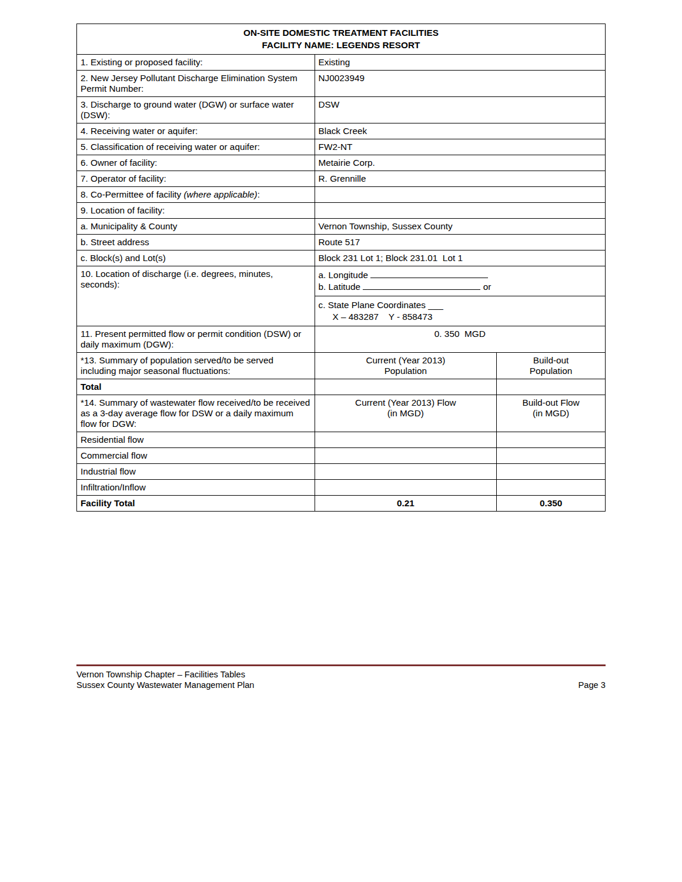| ON-SITE DOMESTIC TREATMENT FACILITIES FACILITY NAME: LEGENDS RESORT |
| 1. Existing or proposed facility: | Existing |
| 2. New Jersey Pollutant Discharge Elimination System Permit Number: | NJ0023949 |
| 3. Discharge to ground water (DGW) or surface water (DSW): | DSW |
| 4. Receiving water or aquifer: | Black Creek |
| 5. Classification of receiving water or aquifer: | FW2-NT |
| 6. Owner of facility: | Metairie Corp. |
| 7. Operator of facility: | R. Grennille |
| 8. Co-Permittee of facility (where applicable) : | |
| 9. Location of facility: | |
| a. Municipality & County | Vernon Township, Sussex County |
| b. Street address | Route 517 |
| c. Block(s) and Lot(s) | Block 231 Lot 1; Block 231.01 Lot 1 |
| 10. Location of discharge (i.e. degrees, minutes, seconds): | a. Longitude b. Latitude or |
| c. State Plane Coordinates ___ X – 483287 Y - 858473 |
| 11. Present permitted flow or permit condition (DSW) or daily maximum (DGW): | 0. 350 MGD |
| *13. Summary of population served/to be served including major seasonal fluctuations: | Current (Year 2013) Population | Build-out Population |
| Total | | |
| *14. Summary of wastewater flow received/to be received as a 3-day average flow for DSW or a daily maximum flow for DGW: | Current (Year 2013) Flow (in MGD) | Build-out Flow (in MGD) |
| Residential flow | | |
| Commercial flow | | |
| Industrial flow | | |
| Infiltration/Inflow | | |
| Facility Total | 0.21 | 0.350 |
Vernon Township Chapter – Facilities Tables
Sussex County Wastewater Management Plan
Page 3